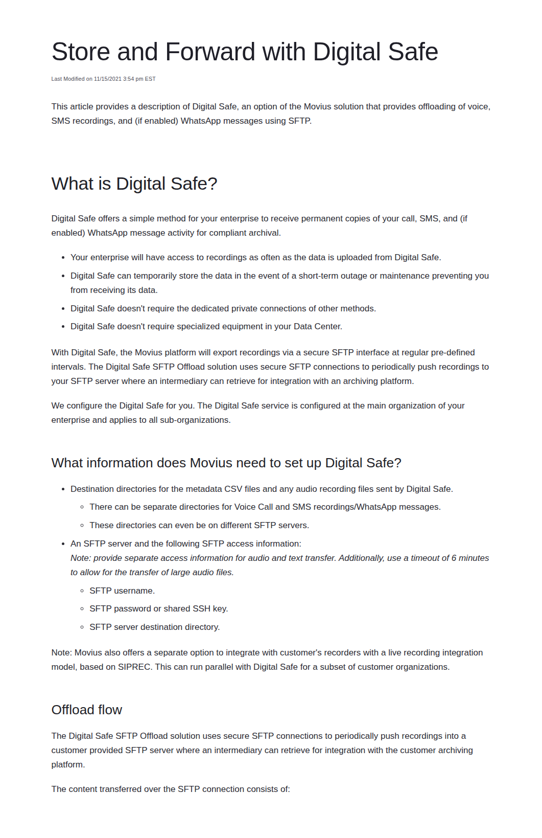Store and Forward with Digital Safe
Last Modified on 11/15/2021 3:54 pm EST
This article provides a description of Digital Safe, an option of the Movius solution that provides offloading of voice, SMS recordings, and (if enabled) WhatsApp messages using SFTP.
What is Digital Safe?
Digital Safe offers a simple method for your enterprise to receive permanent copies of your call, SMS, and (if enabled) WhatsApp message activity for compliant archival.
Your enterprise will have access to recordings as often as the data is uploaded from Digital Safe.
Digital Safe can temporarily store the data in the event of a short-term outage or maintenance preventing you from receiving its data.
Digital Safe doesn't require the dedicated private connections of other methods.
Digital Safe doesn't require specialized equipment in your Data Center.
With Digital Safe, the Movius platform will export recordings via a secure SFTP interface at regular pre-defined intervals. The Digital Safe SFTP Offload solution uses secure SFTP connections to periodically push recordings to your SFTP server where an intermediary can retrieve for integration with an archiving platform.
We configure the Digital Safe for you. The Digital Safe service is configured at the main organization of your enterprise and applies to all sub-organizations.
What information does Movius need to set up Digital Safe?
Destination directories for the metadata CSV files and any audio recording files sent by Digital Safe.
There can be separate directories for Voice Call and SMS recordings/WhatsApp messages.
These directories can even be on different SFTP servers.
An SFTP server and the following SFTP access information:
Note: provide separate access information for audio and text transfer. Additionally, use a timeout of 6 minutes to allow for the transfer of large audio files.
SFTP username.
SFTP password or shared SSH key.
SFTP server destination directory.
Note: Movius also offers a separate option to integrate with customer's recorders with a live recording integration model, based on SIPREC. This can run parallel with Digital Safe for a subset of customer organizations.
Offload flow
The Digital Safe SFTP Offload solution uses secure SFTP connections to periodically push recordings into a customer provided SFTP server where an intermediary can retrieve for integration with the customer archiving platform.
The content transferred over the SFTP connection consists of: